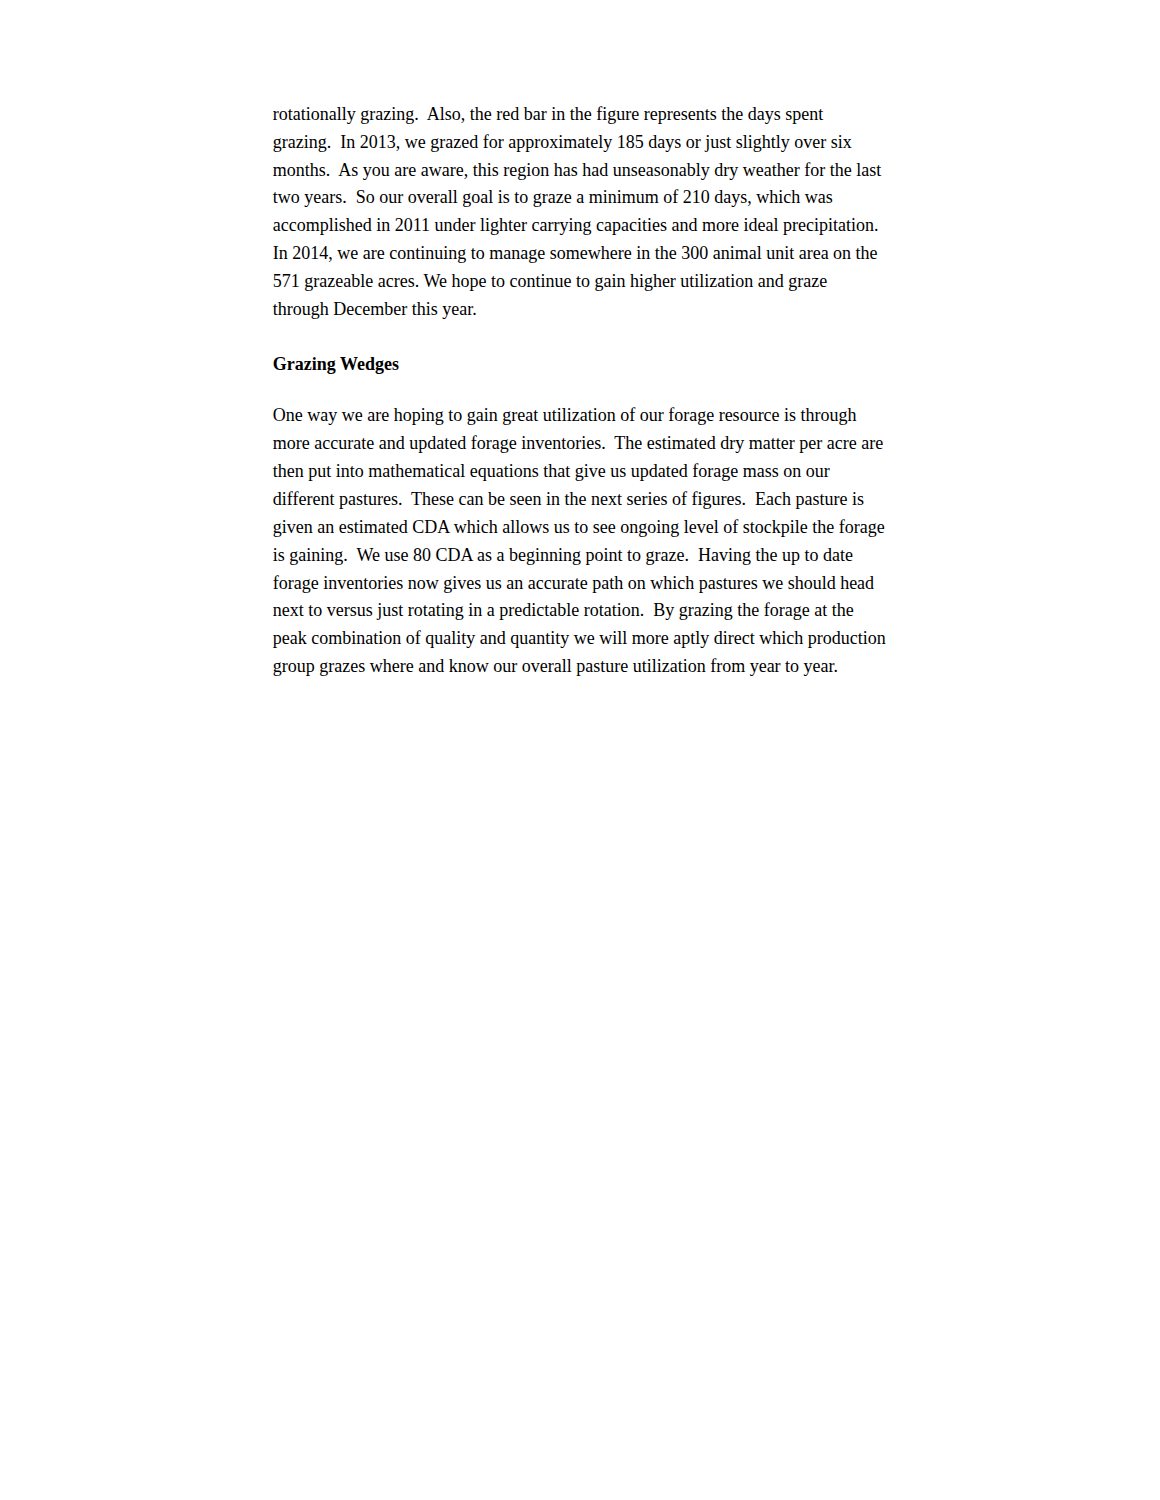rotationally grazing. Also, the red bar in the figure represents the days spent grazing. In 2013, we grazed for approximately 185 days or just slightly over six months. As you are aware, this region has had unseasonably dry weather for the last two years. So our overall goal is to graze a minimum of 210 days, which was accomplished in 2011 under lighter carrying capacities and more ideal precipitation. In 2014, we are continuing to manage somewhere in the 300 animal unit area on the 571 grazeable acres. We hope to continue to gain higher utilization and graze through December this year.
Grazing Wedges
One way we are hoping to gain great utilization of our forage resource is through more accurate and updated forage inventories. The estimated dry matter per acre are then put into mathematical equations that give us updated forage mass on our different pastures. These can be seen in the next series of figures. Each pasture is given an estimated CDA which allows us to see ongoing level of stockpile the forage is gaining. We use 80 CDA as a beginning point to graze. Having the up to date forage inventories now gives us an accurate path on which pastures we should head next to versus just rotating in a predictable rotation. By grazing the forage at the peak combination of quality and quantity we will more aptly direct which production group grazes where and know our overall pasture utilization from year to year.